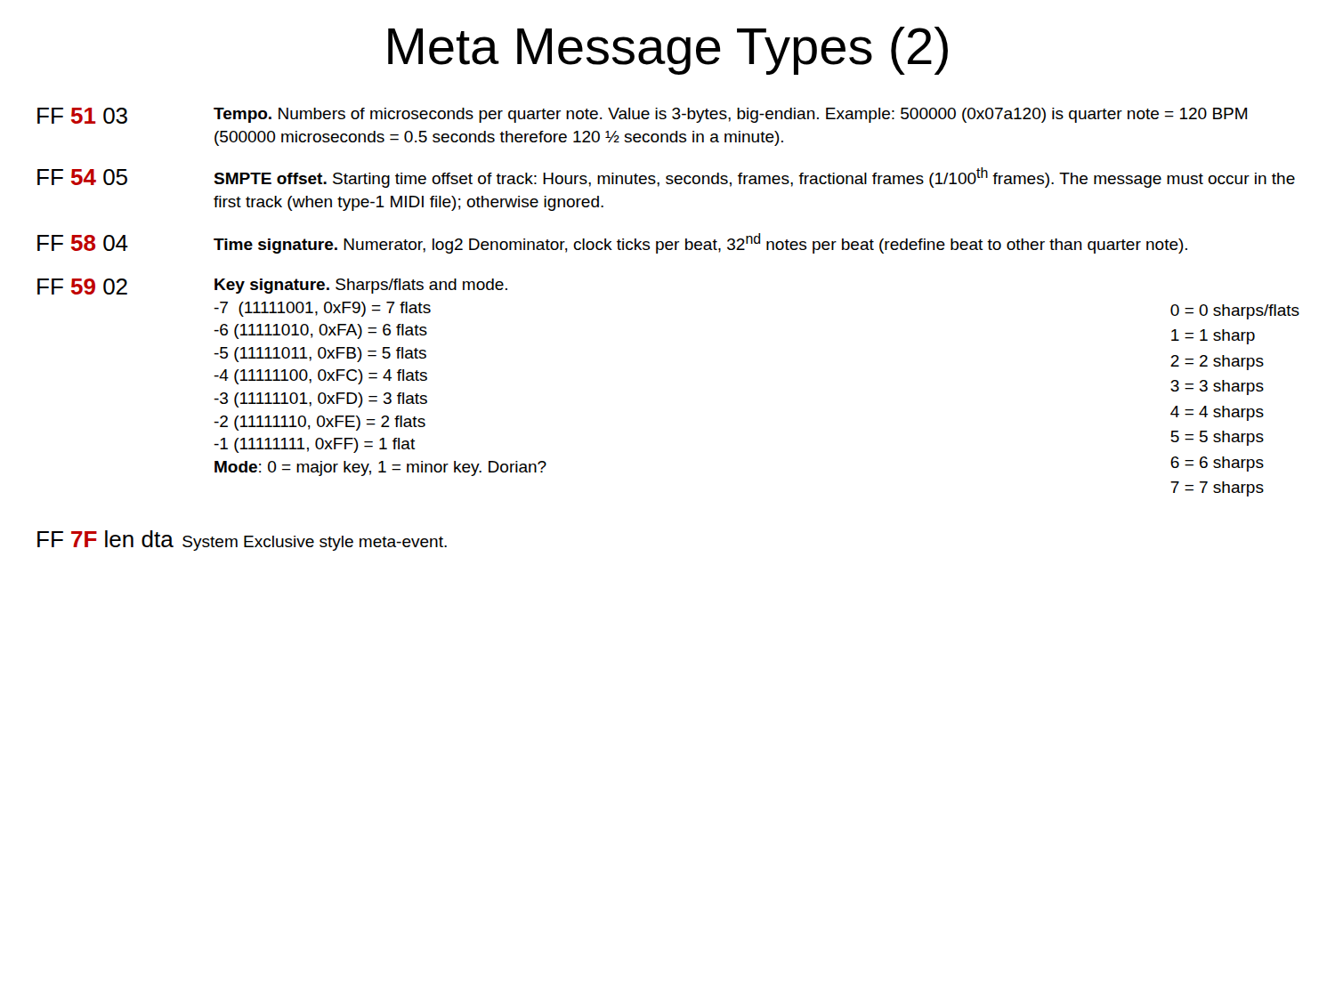Meta Message Types (2)
| FF 51 03 | Tempo. Numbers of microseconds per quarter note. Value is 3-bytes, big-endian. Example: 500000 (0x07a120) is quarter note = 120 BPM (500000 microseconds = 0.5 seconds therefore 120 ½ seconds in a minute). |
| FF 54 05 | SMPTE offset. Starting time offset of track: Hours, minutes, seconds, frames, fractional frames (1/100 th frames). The message must occur in the first track (when type-1 MIDI file); otherwise ignored. |
| FF 58 04 | Time signature. Numerator, log2 Denominator, clock ticks per beat, 32 nd notes per beat (redefine beat to other than quarter note). |
| FF 59 02 | Key signature. Sharps/flats and mode. -7 (11111001, 0xF9) = 7 flats -6 (11111010, 0xFA) = 6 flats -5 (11111011, 0xFB) = 5 flats -4 (11111100, 0xFC) = 4 flats -3 (11111101, 0xFD) = 3 flats -2 (11111110, 0xFE) = 2 flats -1 (11111111, 0xFF) = 1 flat Mode : 0 = major key, 1 = minor key. Dorian? 0 = 0 sharps/flats 1 = 1 sharp 2 = 2 sharps 3 = 3 sharps 4 = 4 sharps 5 = 5 sharps 6 = 6 sharps 7 = 7 sharps |
FF 7F len dta System Exclusive style meta-event.